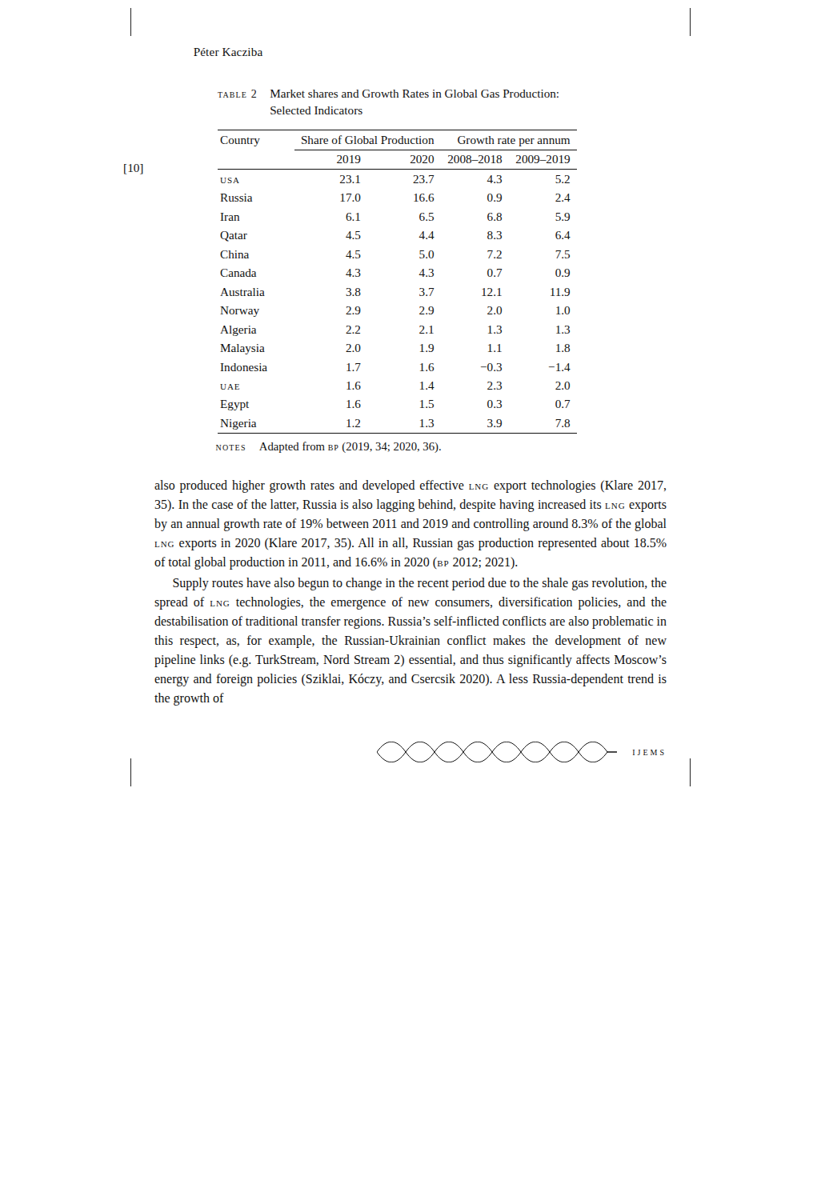Péter Kacziba
[10]
table 2 Market shares and Growth Rates in Global Gas Production: Selected Indicators
| Country | Share of Global Production | Growth rate per annum |
| --- | --- | --- |
| | 2019 | 2020 | 2008–2018 | 2009–2019 |
| usa | 23.1 | 23.7 | 4.3 | 5.2 |
| Russia | 17.0 | 16.6 | 0.9 | 2.4 |
| Iran | 6.1 | 6.5 | 6.8 | 5.9 |
| Qatar | 4.5 | 4.4 | 8.3 | 6.4 |
| China | 4.5 | 5.0 | 7.2 | 7.5 |
| Canada | 4.3 | 4.3 | 0.7 | 0.9 |
| Australia | 3.8 | 3.7 | 12.1 | 11.9 |
| Norway | 2.9 | 2.9 | 2.0 | 1.0 |
| Algeria | 2.2 | 2.1 | 1.3 | 1.3 |
| Malaysia | 2.0 | 1.9 | 1.1 | 1.8 |
| Indonesia | 1.7 | 1.6 | −0.3 | −1.4 |
| uae | 1.6 | 1.4 | 2.3 | 2.0 |
| Egypt | 1.6 | 1.5 | 0.3 | 0.7 |
| Nigeria | 1.2 | 1.3 | 3.9 | 7.8 |
notes Adapted from bp (2019, 34; 2020, 36).
also produced higher growth rates and developed effective lng export technologies (Klare 2017, 35). In the case of the latter, Russia is also lagging behind, despite having increased its lng exports by an annual growth rate of 19% between 2011 and 2019 and controlling around 8.3% of the global lng exports in 2020 (Klare 2017, 35). All in all, Russian gas production represented about 18.5% of total global production in 2011, and 16.6% in 2020 (bp 2012; 2021).
Supply routes have also begun to change in the recent period due to the shale gas revolution, the spread of lng technologies, the emergence of new consumers, diversification policies, and the destabilisation of traditional transfer regions. Russia’s self-inflicted conflicts are also problematic in this respect, as, for example, the Russian-Ukrainian conflict makes the development of new pipeline links (e.g. TurkStream, Nord Stream 2) essential, and thus significantly affects Moscow’s energy and foreign policies (Sziklai, Kóczy, and Csercsik 2020). A less Russia-dependent trend is the growth of
ijems